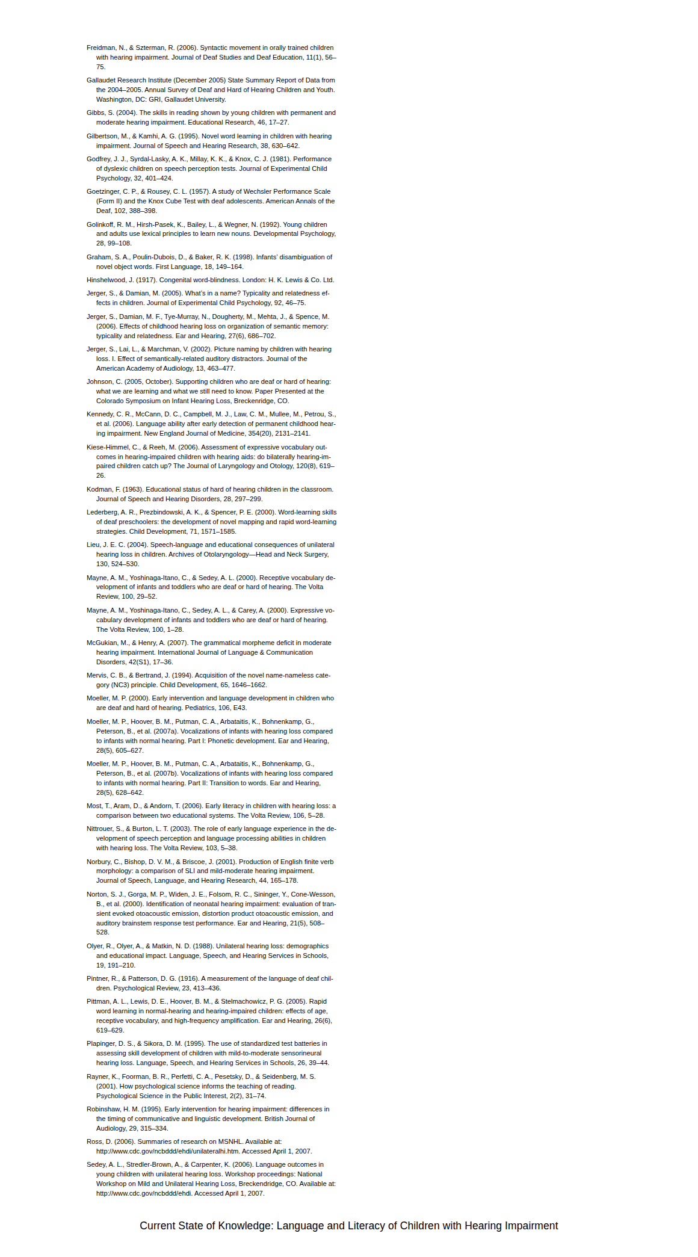Freidman, N., & Szterman, R. (2006). Syntactic movement in orally trained children with hearing impairment. Journal of Deaf Studies and Deaf Education, 11(1), 56–75.
Gallaudet Research Institute (December 2005) State Summary Report of Data from the 2004–2005. Annual Survey of Deaf and Hard of Hearing Children and Youth. Washington, DC: GRI, Gallaudet University.
Gibbs, S. (2004). The skills in reading shown by young children with permanent and moderate hearing impairment. Educational Research, 46, 17–27.
Gilbertson, M., & Kamhi, A. G. (1995). Novel word learning in children with hearing impairment. Journal of Speech and Hearing Research, 38, 630–642.
Godfrey, J. J., Syrdal-Lasky, A. K., Millay, K. K., & Knox, C. J. (1981). Performance of dyslexic children on speech perception tests. Journal of Experimental Child Psychology, 32, 401–424.
Goetzinger, C. P., & Rousey, C. L. (1957). A study of Wechsler Performance Scale (Form II) and the Knox Cube Test with deaf adolescents. American Annals of the Deaf, 102, 388–398.
Golinkoff, R. M., Hirsh-Pasek, K., Bailey, L., & Wegner, N. (1992). Young children and adults use lexical principles to learn new nouns. Developmental Psychology, 28, 99–108.
Graham, S. A., Poulin-Dubois, D., & Baker, R. K. (1998). Infants’ disambiguation of novel object words. First Language, 18, 149–164.
Hinshelwood, J. (1917). Congenital word-blindness. London: H. K. Lewis & Co. Ltd.
Jerger, S., & Damian, M. (2005). What’s in a name? Typicality and relatedness effects in children. Journal of Experimental Child Psychology, 92, 46–75.
Jerger, S., Damian, M. F., Tye-Murray, N., Dougherty, M., Mehta, J., & Spence, M. (2006). Effects of childhood hearing loss on organization of semantic memory: typicality and relatedness. Ear and Hearing, 27(6), 686–702.
Jerger, S., Lai, L., & Marchman, V. (2002). Picture naming by children with hearing loss. I. Effect of semantically-related auditory distractors. Journal of the American Academy of Audiology, 13, 463–477.
Johnson, C. (2005, October). Supporting children who are deaf or hard of hearing: what we are learning and what we still need to know. Paper Presented at the Colorado Symposium on Infant Hearing Loss, Breckenridge, CO.
Kennedy, C. R., McCann, D. C., Campbell, M. J., Law, C. M., Mullee, M., Petrou, S., et al. (2006). Language ability after early detection of permanent childhood hearing impairment. New England Journal of Medicine, 354(20), 2131–2141.
Kiese-Himmel, C., & Reeh, M. (2006). Assessment of expressive vocabulary outcomes in hearing-impaired children with hearing aids: do bilaterally hearing-impaired children catch up? The Journal of Laryngology and Otology, 120(8), 619–26.
Kodman, F. (1963). Educational status of hard of hearing children in the classroom. Journal of Speech and Hearing Disorders, 28, 297–299.
Lederberg, A. R., Prezbindowski, A. K., & Spencer, P. E. (2000). Word-learning skills of deaf preschoolers: the development of novel mapping and rapid word-learning strategies. Child Development, 71, 1571–1585.
Lieu, J. E. C. (2004). Speech-language and educational consequences of unilateral hearing loss in children. Archives of Otolaryngology—Head and Neck Surgery, 130, 524–530.
Mayne, A. M., Yoshinaga-Itano, C., & Sedey, A. L. (2000). Receptive vocabulary development of infants and toddlers who are deaf or hard of hearing. The Volta Review, 100, 29–52.
Mayne, A. M., Yoshinaga-Itano, C., Sedey, A. L., & Carey, A. (2000). Expressive vocabulary development of infants and toddlers who are deaf or hard of hearing. The Volta Review, 100, 1–28.
McGukian, M., & Henry, A. (2007). The grammatical morpheme deficit in moderate hearing impairment. International Journal of Language & Communication Disorders, 42(S1), 17–36.
Mervis, C. B., & Bertrand, J. (1994). Acquisition of the novel name-nameless category (NC3) principle. Child Development, 65, 1646–1662.
Moeller, M. P. (2000). Early intervention and language development in children who are deaf and hard of hearing. Pediatrics, 106, E43.
Moeller, M. P., Hoover, B. M., Putman, C. A., Arbataitis, K., Bohnenkamp, G., Peterson, B., et al. (2007a). Vocalizations of infants with hearing loss compared to infants with normal hearing. Part I: Phonetic development. Ear and Hearing, 28(5), 605–627.
Moeller, M. P., Hoover, B. M., Putman, C. A., Arbataitis, K., Bohnenkamp, G., Peterson, B., et al. (2007b). Vocalizations of infants with hearing loss compared to infants with normal hearing. Part II: Transition to words. Ear and Hearing, 28(5), 628–642.
Most, T., Aram, D., & Andorn, T. (2006). Early literacy in children with hearing loss: a comparison between two educational systems. The Volta Review, 106, 5–28.
Nittrouer, S., & Burton, L. T. (2003). The role of early language experience in the development of speech perception and language processing abilities in children with hearing loss. The Volta Review, 103, 5–38.
Norbury, C., Bishop, D. V. M., & Briscoe, J. (2001). Production of English finite verb morphology: a comparison of SLI and mild-moderate hearing impairment. Journal of Speech, Language, and Hearing Research, 44, 165–178.
Norton, S. J., Gorga, M. P., Widen, J. E., Folsom, R. C., Sininger, Y., Cone-Wesson, B., et al. (2000). Identification of neonatal hearing impairment: evaluation of transient evoked otoacoustic emission, distortion product otoacoustic emission, and auditory brainstem response test performance. Ear and Hearing, 21(5), 508–528.
Olyer, R., Olyer, A., & Matkin, N. D. (1988). Unilateral hearing loss: demographics and educational impact. Language, Speech, and Hearing Services in Schools, 19, 191–210.
Pintner, R., & Patterson, D. G. (1916). A measurement of the language of deaf children. Psychological Review, 23, 413–436.
Pittman, A. L., Lewis, D. E., Hoover, B. M., & Stelmachowicz, P. G. (2005). Rapid word learning in normal-hearing and hearing-impaired children: effects of age, receptive vocabulary, and high-frequency amplification. Ear and Hearing, 26(6), 619–629.
Plapinger, D. S., & Sikora, D. M. (1995). The use of standardized test batteries in assessing skill development of children with mild-to-moderate sensorineural hearing loss. Language, Speech, and Hearing Services in Schools, 26, 39–44.
Rayner, K., Foorman, B. R., Perfetti, C. A., Pesetsky, D., & Seidenberg, M. S. (2001). How psychological science informs the teaching of reading. Psychological Science in the Public Interest, 2(2), 31–74.
Robinshaw, H. M. (1995). Early intervention for hearing impairment: differences in the timing of communicative and linguistic development. British Journal of Audiology, 29, 315–334.
Ross, D. (2006). Summaries of research on MSNHL. Available at: http://www.cdc.gov/ncbddd/ehdi/unilateralhi.htm. Accessed April 1, 2007.
Sedey, A. L., Stredler-Brown, A., & Carpenter, K. (2006). Language outcomes in young children with unilateral hearing loss. Workshop proceedings: National Workshop on Mild and Unilateral Hearing Loss, Breckendridge, CO. Available at: http://www.cdc.gov/ncbddd/ehdi. Accessed April 1, 2007.
Current State of Knowledge: Language and Literacy of Children with Hearing Impairment